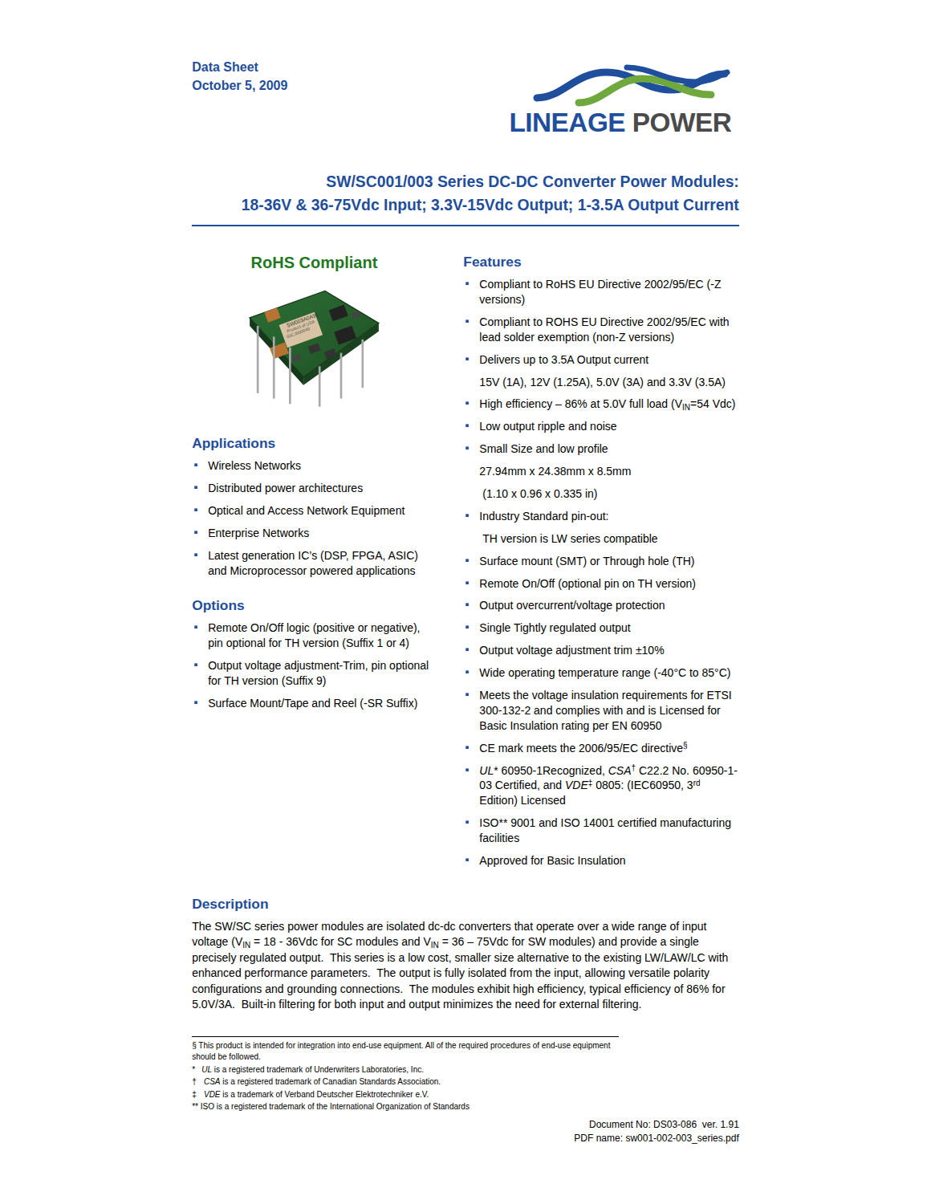Data Sheet
October 5, 2009
LINEAGE POWER
SW/SC001/003 Series DC-DC Converter Power Modules:
18-36V & 36-75Vdc Input; 3.3V-15Vdc Output; 1-3.5A Output Current
RoHS Compliant
Applications
Wireless Networks
Distributed power architectures
Optical and Access Network Equipment
Enterprise Networks
Latest generation IC’s (DSP, FPGA, ASIC) and Microprocessor powered applications
Options
Remote On/Off logic (positive or negative), pin optional for TH version (Suffix 1 or 4)
Output voltage adjustment-Trim, pin optional for TH version (Suffix 9)
Surface Mount/Tape and Reel (-SR Suffix)
Features
Compliant to RoHS EU Directive 2002/95/EC (-Z versions)
Compliant to ROHS EU Directive 2002/95/EC with lead solder exemption (non-Z versions)
Delivers up to 3.5A Output current
15V (1A), 12V (1.25A), 5.0V (3A) and 3.3V (3.5A)
High efficiency – 86% at 5.0V full load (VIN=54 Vdc)
Low output ripple and noise
Small Size and low profile
27.94mm x 24.38mm x 8.5mm
(1.10 x 0.96 x 0.335 in)
Industry Standard pin-out:
TH version is LW series compatible
Surface mount (SMT) or Through hole (TH)
Remote On/Off (optional pin on TH version)
Output overcurrent/voltage protection
Single Tightly regulated output
Output voltage adjustment trim ±10%
Wide operating temperature range (-40°C to 85°C)
Meets the voltage insulation requirements for ETSI 300-132-2 and complies with and is Licensed for Basic Insulation rating per EN 60950
CE mark meets the 2006/95/EC directive§
UL* 60950-1Recognized, CSA† C22.2 No. 60950-1-03 Certified, and VDE‡ 0805: (IEC60950, 3rd Edition) Licensed
ISO** 9001 and ISO 14001 certified manufacturing facilities
Approved for Basic Insulation
Description
The SW/SC series power modules are isolated dc-dc converters that operate over a wide range of input voltage (VIN = 18 - 36Vdc for SC modules and VIN = 36 – 75Vdc for SW modules) and provide a single precisely regulated output. This series is a low cost, smaller size alternative to the existing LW/LAW/LC with enhanced performance parameters. The output is fully isolated from the input, allowing versatile polarity configurations and grounding connections. The modules exhibit high efficiency, typical efficiency of 86% for 5.0V/3A. Built-in filtering for both input and output minimizes the need for external filtering.
§ This product is intended for integration into end-use equipment. All of the required procedures of end-use equipment should be followed.
*UL is a registered trademark of Underwriters Laboratories, Inc.
† CSA is a registered trademark of Canadian Standards Association.
‡ VDE is a trademark of Verband Deutscher Elektrotechniker e.V.
** ISO is a registered trademark of the International Organization of Standards
Document No: DS03-086 ver. 1.91
PDF name: sw001-002-003_series.pdf